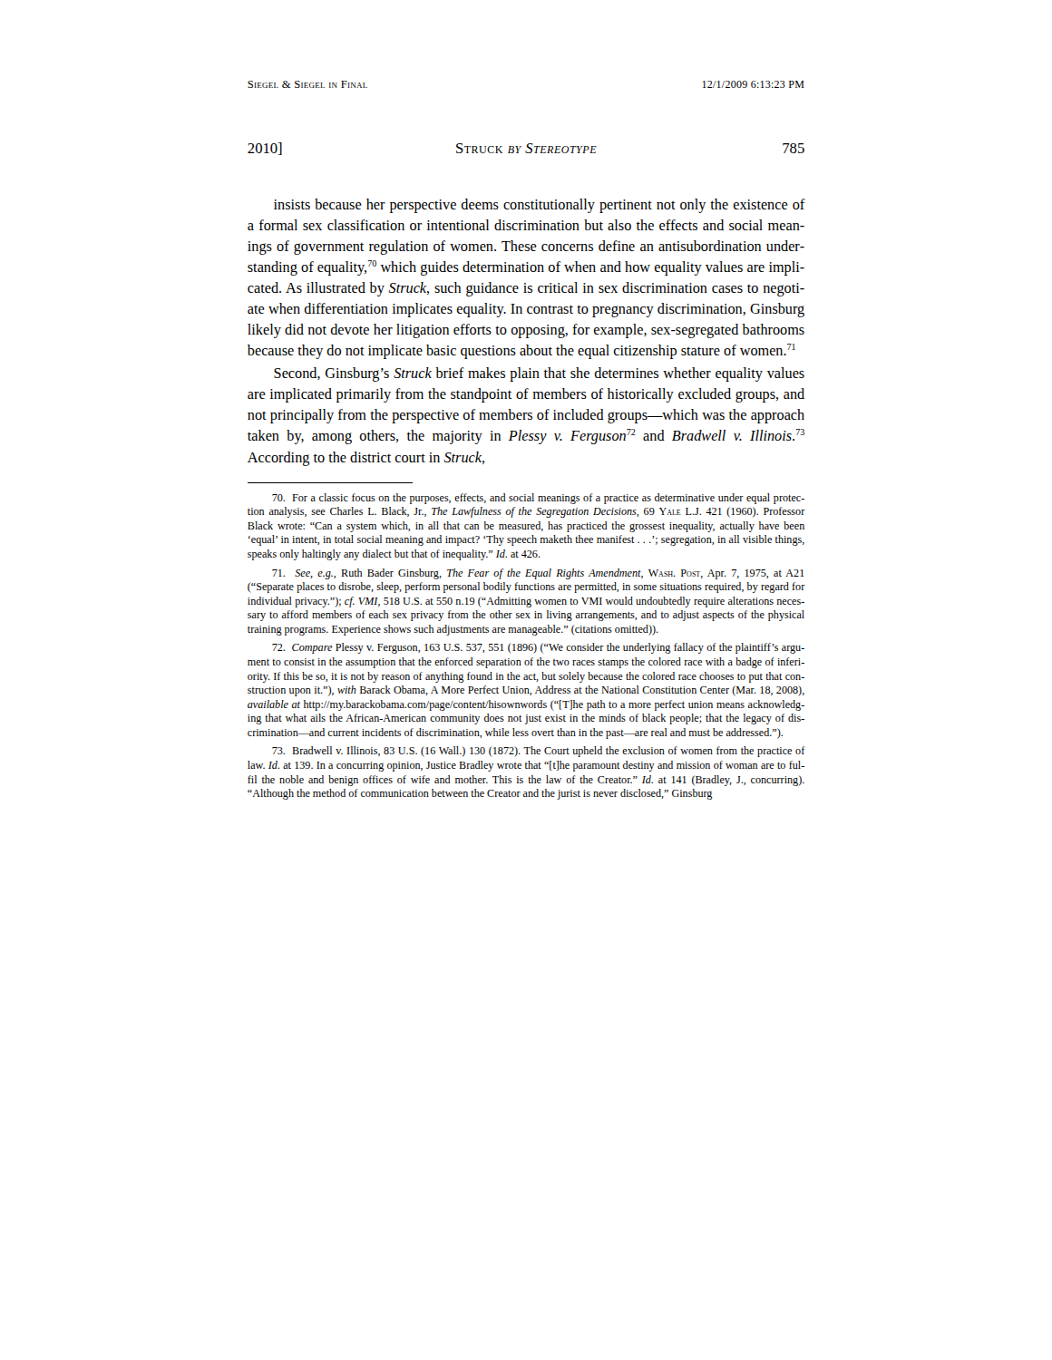Siegel & Siegel in Final
12/1/2009 6:13:23 PM
2010]
Struck by Stereotype
785
insists because her perspective deems constitutionally pertinent not only the existence of a formal sex classification or intentional discrimination but also the effects and social meanings of government regulation of women. These concerns define an antisubordination understanding of equality,70 which guides determination of when and how equality values are implicated. As illustrated by Struck, such guidance is critical in sex discrimination cases to negotiate when differentiation implicates equality. In contrast to pregnancy discrimination, Ginsburg likely did not devote her litigation efforts to opposing, for example, sex-segregated bathrooms because they do not implicate basic questions about the equal citizenship stature of women.71
Second, Ginsburg’s Struck brief makes plain that she determines whether equality values are implicated primarily from the standpoint of members of historically excluded groups, and not principally from the perspective of members of included groups—which was the approach taken by, among others, the majority in Plessy v. Ferguson72 and Bradwell v. Illinois.73 According to the district court in Struck,
70. For a classic focus on the purposes, effects, and social meanings of a practice as determinative under equal protection analysis, see Charles L. Black, Jr., The Lawfulness of the Segregation Decisions, 69 Yale L.J. 421 (1960). Professor Black wrote: “Can a system which, in all that can be measured, has practiced the grossest inequality, actually have been ‘equal’ in intent, in total social meaning and impact? ‘Thy speech maketh thee manifest . . .’; segregation, in all visible things, speaks only haltingly any dialect but that of inequality.” Id. at 426.
71. See, e.g., Ruth Bader Ginsburg, The Fear of the Equal Rights Amendment, Wash. Post, Apr. 7, 1975, at A21 (“Separate places to disrobe, sleep, perform personal bodily functions are permitted, in some situations required, by regard for individual privacy.”); cf. VMI, 518 U.S. at 550 n.19 (“Admitting women to VMI would undoubtedly require alterations necessary to afford members of each sex privacy from the other sex in living arrangements, and to adjust aspects of the physical training programs. Experience shows such adjustments are manageable.” (citations omitted)).
72. Compare Plessy v. Ferguson, 163 U.S. 537, 551 (1896) (“We consider the underlying fallacy of the plaintiff’s argument to consist in the assumption that the enforced separation of the two races stamps the colored race with a badge of inferiority. If this be so, it is not by reason of anything found in the act, but solely because the colored race chooses to put that construction upon it.”), with Barack Obama, A More Perfect Union, Address at the National Constitution Center (Mar. 18, 2008), available at http://my.barackobama.com/page/content/hisownwords (“[T]he path to a more perfect union means acknowledging that what ails the African-American community does not just exist in the minds of black people; that the legacy of discrimination—and current incidents of discrimination, while less overt than in the past—are real and must be addressed.”).
73. Bradwell v. Illinois, 83 U.S. (16 Wall.) 130 (1872). The Court upheld the exclusion of women from the practice of law. Id. at 139. In a concurring opinion, Justice Bradley wrote that “[t]he paramount destiny and mission of woman are to fulfil the noble and benign offices of wife and mother. This is the law of the Creator.” Id. at 141 (Bradley, J., concurring). “Although the method of communication between the Creator and the jurist is never disclosed,” Ginsburg